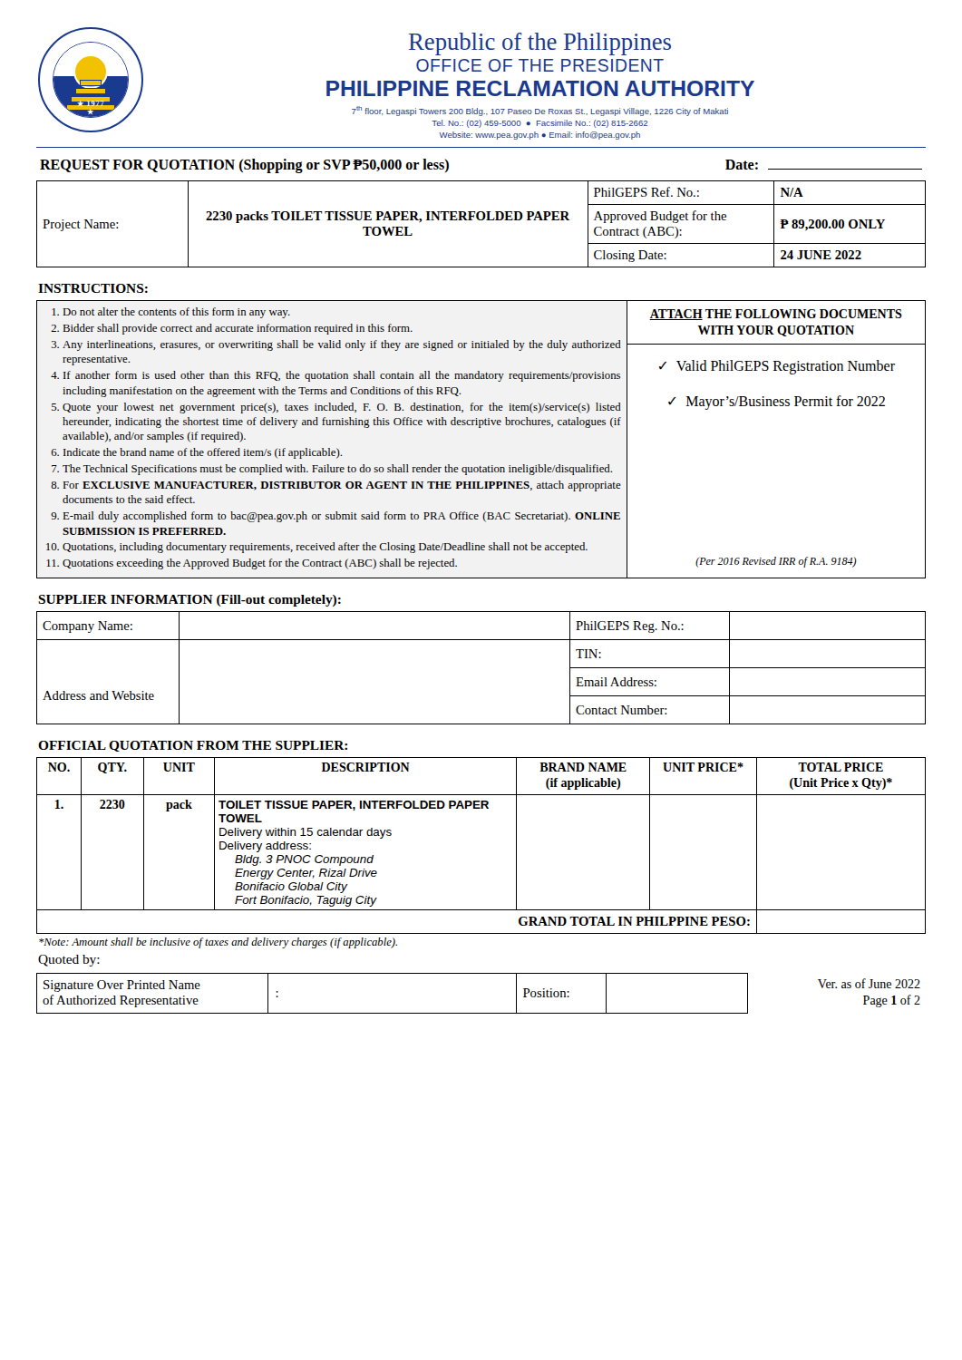★ 1977 ★
Republic of the Philippines
OFFICE OF THE PRESIDENT
PHILIPPINE RECLAMATION AUTHORITY
7th floor, Legaspi Towers 200 Bldg., 107 Paseo De Roxas St., Legaspi Village, 1226 City of Makati
Tel. No.: (02) 459-5000 ● Facsimile No.: (02) 815-2662
Website: www.pea.gov.ph ● Email: info@pea.gov.ph
REQUEST FOR QUOTATION (Shopping or SVP ₱50,000 or less)
Date:
| Project Name: | 2230 packs TOILET TISSUE PAPER, INTERFOLDED PAPER TOWEL | PhilGEPS Ref. No.: | N/A |
| Approved Budget for the Contract (ABC): | ₱ 89,200.00 ONLY |
| Closing Date: | 24 JUNE 2022 |
INSTRUCTIONS:
Do not alter the contents of this form in any way.
Bidder shall provide correct and accurate information required in this form.
Any interlineations, erasures, or overwriting shall be valid only if they are signed or initialed by the duly authorized representative.
If another form is used other than this RFQ, the quotation shall contain all the mandatory requirements/provisions including manifestation on the agreement with the Terms and Conditions of this RFQ.
Quote your lowest net government price(s), taxes included, F. O. B. destination, for the item(s)/service(s) listed hereunder, indicating the shortest time of delivery and furnishing this Office with descriptive brochures, catalogues (if available), and/or samples (if required).
Indicate the brand name of the offered item/s (if applicable).
The Technical Specifications must be complied with. Failure to do so shall render the quotation ineligible/disqualified.
For EXCLUSIVE MANUFACTURER, DISTRIBUTOR OR AGENT IN THE PHILIPPINES, attach appropriate documents to the said effect.
E-mail duly accomplished form to bac@pea.gov.ph or submit said form to PRA Office (BAC Secretariat). ONLINE SUBMISSION IS PREFERRED.
Quotations, including documentary requirements, received after the Closing Date/Deadline shall not be accepted.
Quotations exceeding the Approved Budget for the Contract (ABC) shall be rejected.
ATTACH THE FOLLOWING DOCUMENTS WITH YOUR QUOTATION
✓ Valid PhilGEPS Registration Number
✓ Mayor’s/Business Permit for 2022
(Per 2016 Revised IRR of R.A. 9184)
SUPPLIER INFORMATION (Fill-out completely):
| Company Name: | | PhilGEPS Reg. No.: | |
| | | TIN: | |
| Address and Website | | Email Address: | |
| Contact Number: | |
OFFICIAL QUOTATION FROM THE SUPPLIER:
| NO. | QTY. | UNIT | DESCRIPTION | BRAND NAME (if applicable) | UNIT PRICE* | TOTAL PRICE (Unit Price x Qty)* |
| --- | --- | --- | --- | --- | --- | --- |
| 1. | 2230 | pack | TOILET TISSUE PAPER, INTERFOLDED PAPER TOWEL Delivery within 15 calendar days Delivery address: Bldg. 3 PNOC Compound Energy Center, Rizal Drive Bonifacio Global City Fort Bonifacio, Taguig City | | | |
| GRAND TOTAL IN PHILPPINE PESO: | |
*Note: Amount shall be inclusive of taxes and delivery charges (if applicable).
Quoted by:
| Signature Over Printed Name of Authorized Representative | : | | Position: | | Ver. as of June 2022 Page 1 of 2 |